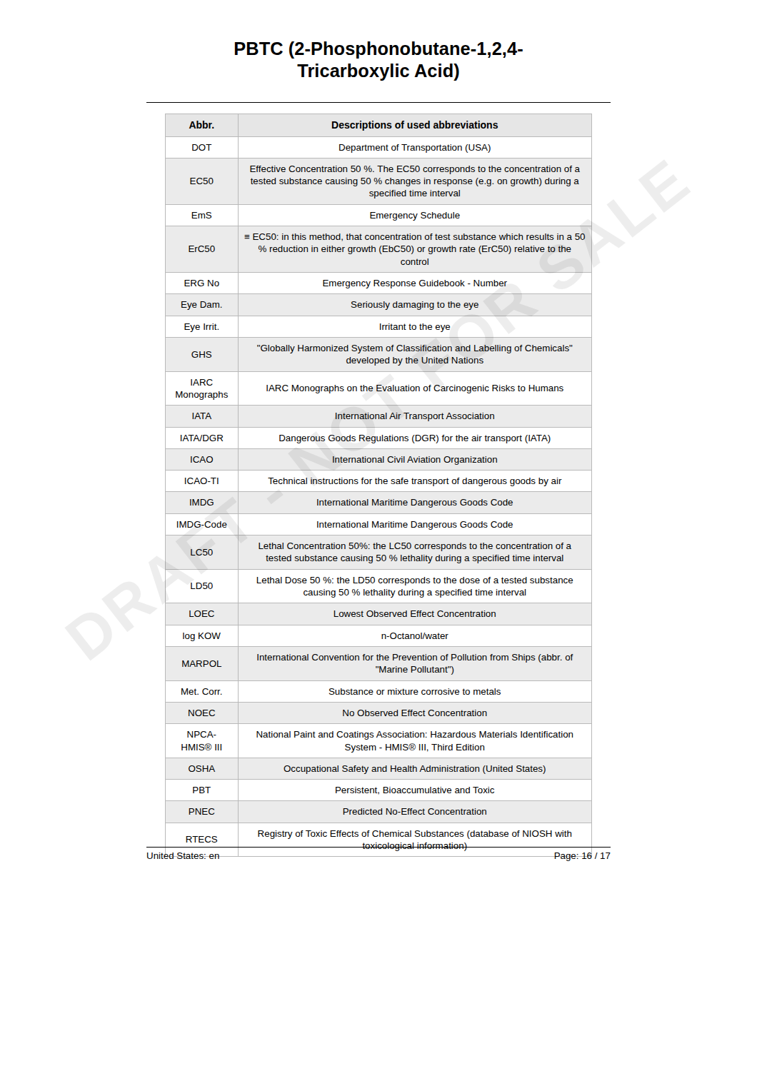PBTC (2-Phosphonobutane-1,2,4-
Tricarboxylic Acid)
DRAFT - NOT FOR SALE
| Abbr. | Descriptions of used abbreviations |
| --- | --- |
| DOT | Department of Transportation (USA) |
| EC50 | Effective Concentration 50 %. The EC50 corresponds to the concentration of a tested substance causing 50 % changes in response (e.g. on growth) during a specified time interval |
| EmS | Emergency Schedule |
| ErC50 | ≡ EC50: in this method, that concentration of test substance which results in a 50 % reduction in either growth (EbC50) or growth rate (ErC50) relative to the control |
| ERG No | Emergency Response Guidebook - Number |
| Eye Dam. | Seriously damaging to the eye |
| Eye Irrit. | Irritant to the eye |
| GHS | "Globally Harmonized System of Classification and Labelling of Chemicals" developed by the United Nations |
| IARC Monographs | IARC Monographs on the Evaluation of Carcinogenic Risks to Humans |
| IATA | International Air Transport Association |
| IATA/DGR | Dangerous Goods Regulations (DGR) for the air transport (IATA) |
| ICAO | International Civil Aviation Organization |
| ICAO-TI | Technical instructions for the safe transport of dangerous goods by air |
| IMDG | International Maritime Dangerous Goods Code |
| IMDG-Code | International Maritime Dangerous Goods Code |
| LC50 | Lethal Concentration 50%: the LC50 corresponds to the concentration of a tested substance causing 50 % lethality during a specified time interval |
| LD50 | Lethal Dose 50 %: the LD50 corresponds to the dose of a tested substance causing 50 % lethality during a specified time interval |
| LOEC | Lowest Observed Effect Concentration |
| log KOW | n-Octanol/water |
| MARPOL | International Convention for the Prevention of Pollution from Ships (abbr. of "Marine Pollutant") |
| Met. Corr. | Substance or mixture corrosive to metals |
| NOEC | No Observed Effect Concentration |
| NPCA-HMIS® III | National Paint and Coatings Association: Hazardous Materials Identification System - HMIS® III, Third Edition |
| OSHA | Occupational Safety and Health Administration (United States) |
| PBT | Persistent, Bioaccumulative and Toxic |
| PNEC | Predicted No-Effect Concentration |
| RTECS | Registry of Toxic Effects of Chemical Substances (database of NIOSH with toxicological information) |
United States: en
Page: 16 / 17